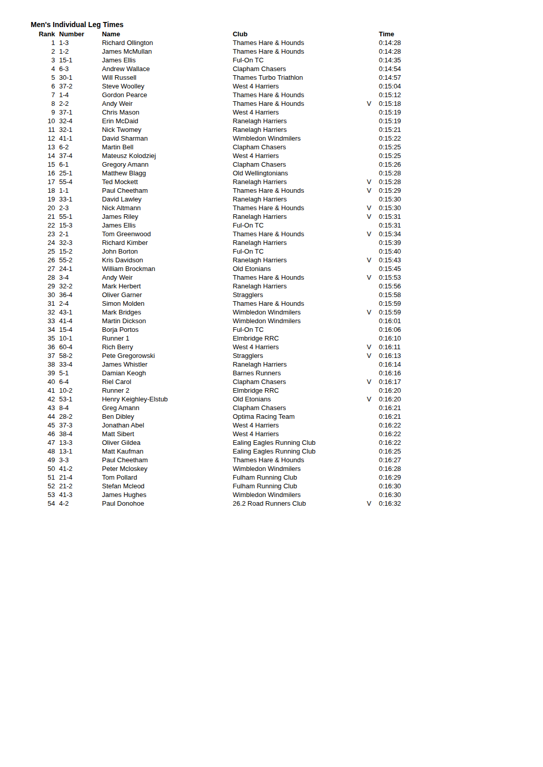Men's Individual Leg Times
| Rank | Number | Name | Club | | Time |
| --- | --- | --- | --- | --- | --- |
| 1 | 1-3 | Richard Ollington | Thames Hare & Hounds | | 0:14:28 |
| 2 | 1-2 | James McMullan | Thames Hare & Hounds | | 0:14:28 |
| 3 | 15-1 | James Ellis | Ful-On TC | | 0:14:35 |
| 4 | 6-3 | Andrew Wallace | Clapham Chasers | | 0:14:54 |
| 5 | 30-1 | Will Russell | Thames Turbo Triathlon | | 0:14:57 |
| 6 | 37-2 | Steve Woolley | West 4 Harriers | | 0:15:04 |
| 7 | 1-4 | Gordon Pearce | Thames Hare & Hounds | | 0:15:12 |
| 8 | 2-2 | Andy Weir | Thames Hare & Hounds | V | 0:15:18 |
| 9 | 37-1 | Chris Mason | West 4 Harriers | | 0:15:19 |
| 10 | 32-4 | Erin McDaid | Ranelagh Harriers | | 0:15:19 |
| 11 | 32-1 | Nick Twomey | Ranelagh Harriers | | 0:15:21 |
| 12 | 41-1 | David Sharman | Wimbledon Windmilers | | 0:15:22 |
| 13 | 6-2 | Martin Bell | Clapham Chasers | | 0:15:25 |
| 14 | 37-4 | Mateusz Kolodziej | West 4 Harriers | | 0:15:25 |
| 15 | 6-1 | Gregory Amann | Clapham Chasers | | 0:15:26 |
| 16 | 25-1 | Matthew Blagg | Old Wellingtonians | | 0:15:28 |
| 17 | 55-4 | Ted Mockett | Ranelagh Harriers | V | 0:15:28 |
| 18 | 1-1 | Paul Cheetham | Thames Hare & Hounds | V | 0:15:29 |
| 19 | 33-1 | David Lawley | Ranelagh Harriers | | 0:15:30 |
| 20 | 2-3 | Nick Altmann | Thames Hare & Hounds | V | 0:15:30 |
| 21 | 55-1 | James Riley | Ranelagh Harriers | V | 0:15:31 |
| 22 | 15-3 | James Ellis | Ful-On TC | | 0:15:31 |
| 23 | 2-1 | Tom Greenwood | Thames Hare & Hounds | V | 0:15:34 |
| 24 | 32-3 | Richard Kimber | Ranelagh Harriers | | 0:15:39 |
| 25 | 15-2 | John Borton | Ful-On TC | | 0:15:40 |
| 26 | 55-2 | Kris Davidson | Ranelagh Harriers | V | 0:15:43 |
| 27 | 24-1 | William Brockman | Old Etonians | | 0:15:45 |
| 28 | 3-4 | Andy Weir | Thames Hare & Hounds | V | 0:15:53 |
| 29 | 32-2 | Mark Herbert | Ranelagh Harriers | | 0:15:56 |
| 30 | 36-4 | Oliver Garner | Stragglers | | 0:15:58 |
| 31 | 2-4 | Simon Molden | Thames Hare & Hounds | | 0:15:59 |
| 32 | 43-1 | Mark Bridges | Wimbledon Windmilers | V | 0:15:59 |
| 33 | 41-4 | Martin Dickson | Wimbledon Windmilers | | 0:16:01 |
| 34 | 15-4 | Borja Portos | Ful-On TC | | 0:16:06 |
| 35 | 10-1 | Runner 1 | Elmbridge RRC | | 0:16:10 |
| 36 | 60-4 | Rich Berry | West 4 Harriers | V | 0:16:11 |
| 37 | 58-2 | Pete Gregorowski | Stragglers | V | 0:16:13 |
| 38 | 33-4 | James Whistler | Ranelagh Harriers | | 0:16:14 |
| 39 | 5-1 | Damian Keogh | Barnes Runners | | 0:16:16 |
| 40 | 6-4 | Riel Carol | Clapham Chasers | V | 0:16:17 |
| 41 | 10-2 | Runner 2 | Elmbridge RRC | | 0:16:20 |
| 42 | 53-1 | Henry Keighley-Elstub | Old Etonians | V | 0:16:20 |
| 43 | 8-4 | Greg Amann | Clapham Chasers | | 0:16:21 |
| 44 | 28-2 | Ben Dibley | Optima Racing Team | | 0:16:21 |
| 45 | 37-3 | Jonathan Abel | West 4 Harriers | | 0:16:22 |
| 46 | 38-4 | Matt Sibert | West 4 Harriers | | 0:16:22 |
| 47 | 13-3 | Oliver Gildea | Ealing Eagles Running Club | | 0:16:22 |
| 48 | 13-1 | Matt Kaufman | Ealing Eagles Running Club | | 0:16:25 |
| 49 | 3-3 | Paul Cheetham | Thames Hare & Hounds | | 0:16:27 |
| 50 | 41-2 | Peter Mcloskey | Wimbledon Windmilers | | 0:16:28 |
| 51 | 21-4 | Tom Pollard | Fulham Running Club | | 0:16:29 |
| 52 | 21-2 | Stefan Mcleod | Fulham Running Club | | 0:16:30 |
| 53 | 41-3 | James Hughes | Wimbledon Windmilers | | 0:16:30 |
| 54 | 4-2 | Paul Donohoe | 26.2 Road Runners Club | V | 0:16:32 |